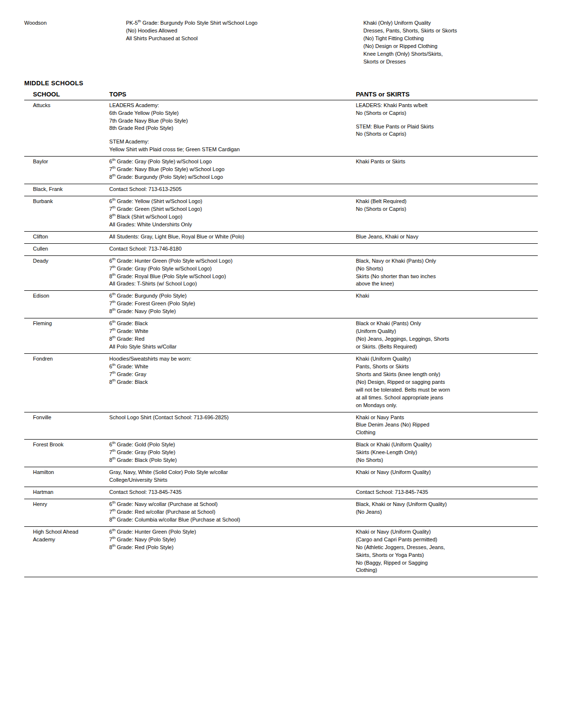Woodson
PK-5th Grade: Burgundy Polo Style Shirt w/School Logo
(No) Hoodies Allowed
All Shirts Purchased at School
Khaki (Only) Uniform Quality
Dresses, Pants, Shorts, Skirts or Skorts
(No) Tight Fitting Clothing
(No) Design or Ripped Clothing
Knee Length (Only) Shorts/Skirts,
Skorts or Dresses
MIDDLE SCHOOLS
| SCHOOL | TOPS | PANTS or SKIRTS |
| --- | --- | --- |
| Attucks | LEADERS Academy: 6th Grade Yellow (Polo Style) 7th Grade Navy Blue (Polo Style) 8th Grade Red (Polo Style) STEM Academy: Yellow Shirt with Plaid cross tie; Green STEM Cardigan | LEADERS: Khaki Pants w/belt No (Shorts or Capris) STEM: Blue Pants or Plaid Skirts No (Shorts or Capris) |
| Baylor | 6 th Grade: Gray (Polo Style) w/School Logo 7 th Grade: Navy Blue (Polo Style) w/School Logo 8 th Grade: Burgundy (Polo Style) w/School Logo | Khaki Pants or Skirts |
| Black, Frank | Contact School: 713-613-2505 | |
| Burbank | 6 th Grade: Yellow (Shirt w/School Logo) 7 th Grade: Green (Shirt w/School Logo) 8 th Black (Shirt w/School Logo) All Grades: White Undershirts Only | Khaki (Belt Required) No (Shorts or Capris) |
| Clifton | All Students: Gray, Light Blue, Royal Blue or White (Polo) | Blue Jeans, Khaki or Navy |
| Cullen | Contact School: 713-746-8180 | |
| Deady | 6 th Grade: Hunter Green (Polo Style w/School Logo) 7 th Grade: Gray (Polo Style w/School Logo) 8 th Grade: Royal Blue (Polo Style w/School Logo) All Grades: T-Shirts (w/ School Logo) | Black, Navy or Khaki (Pants) Only (No Shorts) Skirts (No shorter than two inches above the knee) |
| Edison | 6 th Grade: Burgundy (Polo Style) 7 th Grade: Forest Green (Polo Style) 8 th Grade: Navy (Polo Style) | Khaki |
| Fleming | 6 th Grade: Black 7 th Grade: White 8 th Grade: Red All Polo Style Shirts w/Collar | Black or Khaki (Pants) Only (Uniform Quality) (No) Jeans, Jeggings, Leggings, Shorts or Skirts. (Belts Required) |
| Fondren | Hoodies/Sweatshirts may be worn: 6 th Grade: White 7 th Grade: Gray 8 th Grade: Black | Khaki (Uniform Quality) Pants, Shorts or Skirts Shorts and Skirts (knee length only) (No) Design, Ripped or sagging pants will not be tolerated. Belts must be worn at all times. School appropriate jeans on Mondays only. |
| Fonville | School Logo Shirt (Contact School: 713-696-2825) | Khaki or Navy Pants Blue Denim Jeans (No) Ripped Clothing |
| Forest Brook | 6 th Grade: Gold (Polo Style) 7 th Grade: Gray (Polo Style) 8 th Grade: Black (Polo Style) | Black or Khaki (Uniform Quality) Skirts (Knee-Length Only) (No Shorts) |
| Hamilton | Gray, Navy, White (Solid Color) Polo Style w/collar College/University Shirts | Khaki or Navy (Uniform Quality) |
| Hartman | Contact School: 713-845-7435 | Contact School: 713-845-7435 |
| Henry | 6 th Grade: Navy w/collar (Purchase at School) 7 th Grade: Red w/collar (Purchase at School) 8 th Grade: Columbia w/collar Blue (Purchase at School) | Black, Khaki or Navy (Uniform Quality) (No Jeans) |
| High School Ahead Academy | 6 th Grade: Hunter Green (Polo Style) 7 th Grade: Navy (Polo Style) 8 th Grade: Red (Polo Style) | Khaki or Navy (Uniform Quality) (Cargo and Capri Pants permitted) No (Athletic Joggers, Dresses, Jeans, Skirts, Shorts or Yoga Pants) No (Baggy, Ripped or Sagging Clothing) |